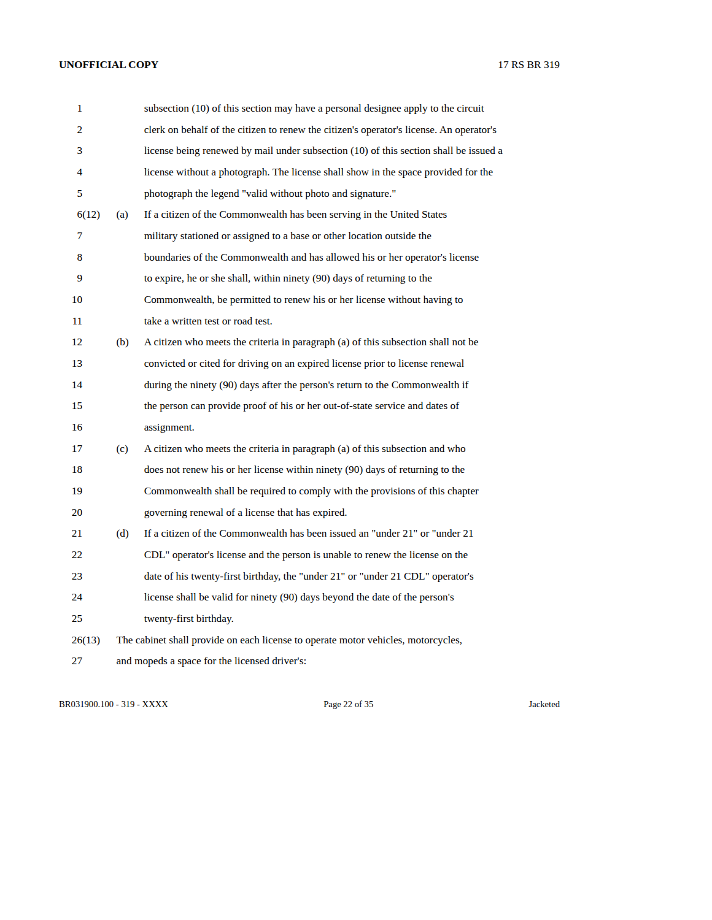UNOFFICIAL COPY
17 RS BR 319
| 1 | | | subsection (10) of this section may have a personal designee apply to the circuit |
| 2 | | | clerk on behalf of the citizen to renew the citizen's operator's license. An operator's |
| 3 | | | license being renewed by mail under subsection (10) of this section shall be issued a |
| 4 | | | license without a photograph. The license shall show in the space provided for the |
| 5 | | | photograph the legend "valid without photo and signature." |
| 6 | (12) | (a) | If a citizen of the Commonwealth has been serving in the United States |
| 7 | | | military stationed or assigned to a base or other location outside the |
| 8 | | | boundaries of the Commonwealth and has allowed his or her operator's license |
| 9 | | | to expire, he or she shall, within ninety (90) days of returning to the |
| 10 | | | Commonwealth, be permitted to renew his or her license without having to |
| 11 | | | take a written test or road test. |
| 12 | | (b) | A citizen who meets the criteria in paragraph (a) of this subsection shall not be |
| 13 | | | convicted or cited for driving on an expired license prior to license renewal |
| 14 | | | during the ninety (90) days after the person's return to the Commonwealth if |
| 15 | | | the person can provide proof of his or her out-of-state service and dates of |
| 16 | | | assignment. |
| 17 | | (c) | A citizen who meets the criteria in paragraph (a) of this subsection and who |
| 18 | | | does not renew his or her license within ninety (90) days of returning to the |
| 19 | | | Commonwealth shall be required to comply with the provisions of this chapter |
| 20 | | | governing renewal of a license that has expired. |
| 21 | | (d) | If a citizen of the Commonwealth has been issued an "under 21" or "under 21 |
| 22 | | | CDL" operator's license and the person is unable to renew the license on the |
| 23 | | | date of his twenty-first birthday, the "under 21" or "under 21 CDL" operator's |
| 24 | | | license shall be valid for ninety (90) days beyond the date of the person's |
| 25 | | | twenty-first birthday. |
| 26 | (13) | The cabinet shall provide on each license to operate motor vehicles, motorcycles, |
| 27 | | and mopeds a space for the licensed driver's: |
BR031900.100 - 319 - XXXX
Page 22 of 35
Jacketed